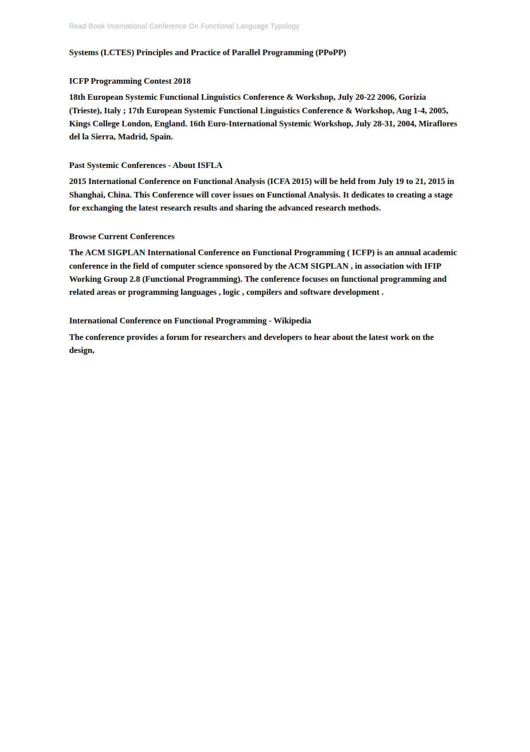Read Book International Conference On Functional Language Typology
Systems (LCTES) Principles and Practice of Parallel Programming (PPoPP)
ICFP Programming Contest 2018
18th European Systemic Functional Linguistics Conference & Workshop, July 20-22 2006, Gorizia (Trieste), Italy ; 17th European Systemic Functional Linguistics Conference & Workshop, Aug 1-4, 2005, Kings College London, England. 16th Euro-International Systemic Workshop, July 28-31, 2004, Miraflores del la Sierra, Madrid, Spain.
Past Systemic Conferences - About ISFLA
2015 International Conference on Functional Analysis (ICFA 2015) will be held from July 19 to 21, 2015 in Shanghai, China. This Conference will cover issues on Functional Analysis. It dedicates to creating a stage for exchanging the latest research results and sharing the advanced research methods.
Browse Current Conferences
The ACM SIGPLAN International Conference on Functional Programming ( ICFP) is an annual academic conference in the field of computer science sponsored by the ACM SIGPLAN , in association with IFIP Working Group 2.8 (Functional Programming). The conference focuses on functional programming and related areas or programming languages , logic , compilers and software development .
International Conference on Functional Programming - Wikipedia
The conference provides a forum for researchers and developers to hear about the latest work on the design,